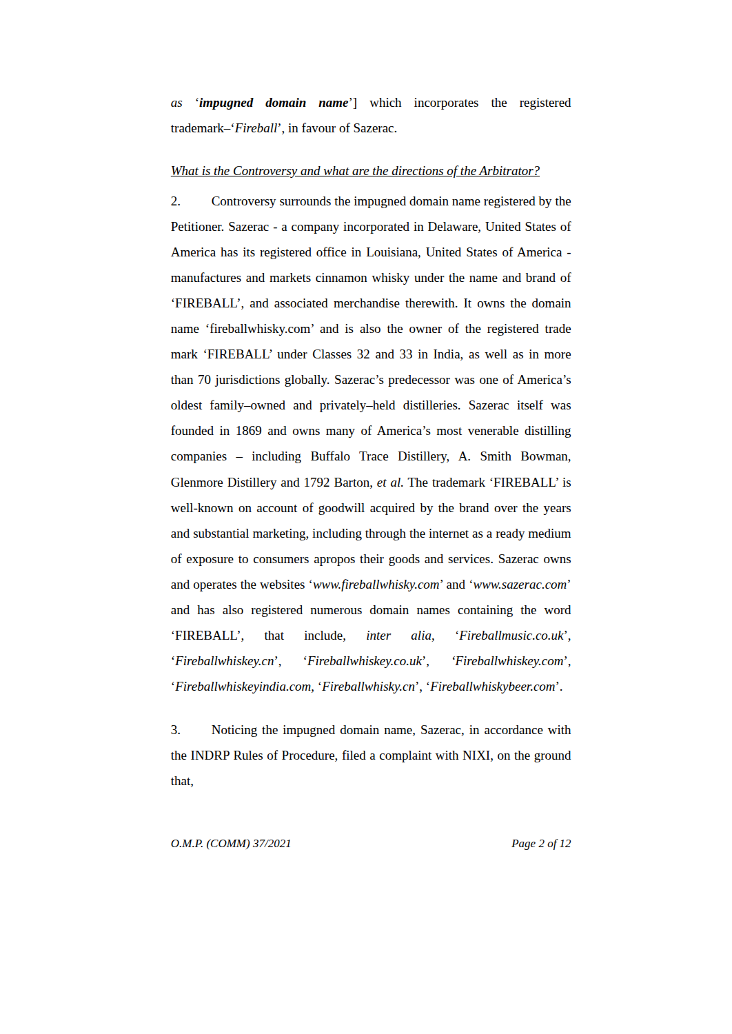as ‘impugned domain name’] which incorporates the registered trademark–‘Fireball’, in favour of Sazerac.
What is the Controversy and what are the directions of the Arbitrator?
2. Controversy surrounds the impugned domain name registered by the Petitioner. Sazerac - a company incorporated in Delaware, United States of America has its registered office in Louisiana, United States of America - manufactures and markets cinnamon whisky under the name and brand of ‘FIREBALL’, and associated merchandise therewith. It owns the domain name ‘fireballwhisky.com’ and is also the owner of the registered trade mark ‘FIREBALL’ under Classes 32 and 33 in India, as well as in more than 70 jurisdictions globally. Sazerac’s predecessor was one of America’s oldest family–owned and privately–held distilleries. Sazerac itself was founded in 1869 and owns many of America’s most venerable distilling companies – including Buffalo Trace Distillery, A. Smith Bowman, Glenmore Distillery and 1792 Barton, et al. The trademark ‘FIREBALL’ is well-known on account of goodwill acquired by the brand over the years and substantial marketing, including through the internet as a ready medium of exposure to consumers apropos their goods and services. Sazerac owns and operates the websites ‘www.fireballwhisky.com’ and ‘www.sazerac.com’ and has also registered numerous domain names containing the word ‘FIREBALL’, that include, inter alia, ‘Fireballmusic.co.uk’, ‘Fireballwhiskey.cn’, ‘Fireballwhiskey.co.uk’, ‘Fireballwhiskey.com’, ‘Fireballwhiskeyindia.com, ‘Fireballwhisky.cn’, ‘Fireballwhiskybeer.com’.
3. Noticing the impugned domain name, Sazerac, in accordance with the INDRP Rules of Procedure, filed a complaint with NIXI, on the ground that,
O.M.P. (COMM) 37/2021
Page 2 of 12